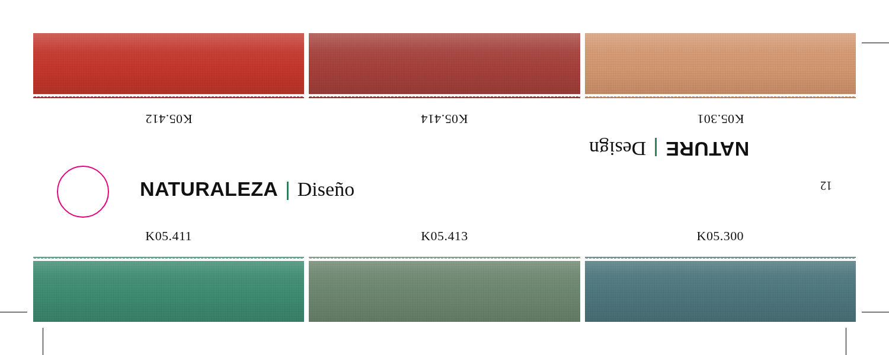K05.412
K05.414
K05.301
NATURALEZA|Diseño
NATURE|Design
12
K05.411
K05.413
K05.300